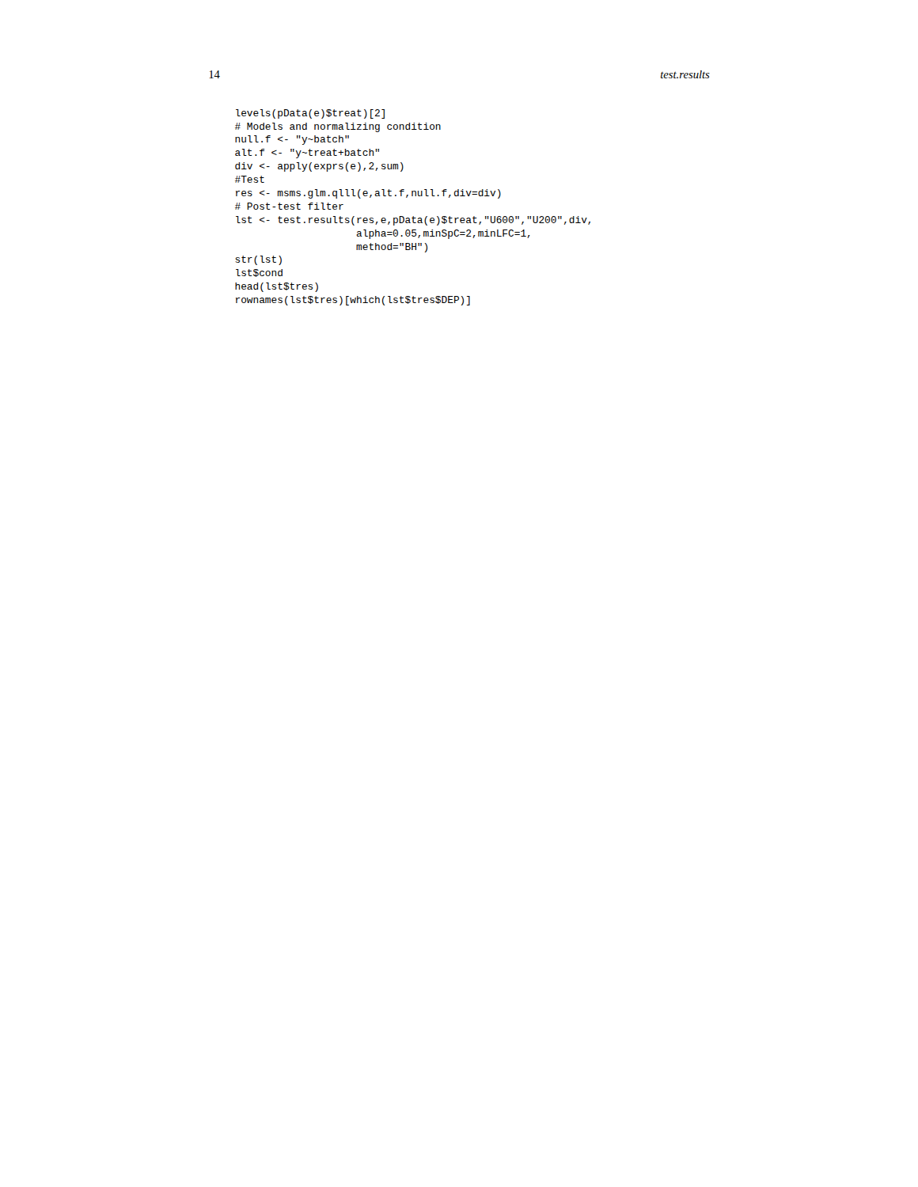14 test.results
levels(pData(e)$treat)[2]
# Models and normalizing condition
null.f <- "y~batch"
alt.f <- "y~treat+batch"
div <- apply(exprs(e),2,sum)
#Test
res <- msms.glm.qlll(e,alt.f,null.f,div=div)
# Post-test filter
lst <- test.results(res,e,pData(e)$treat,"U600","U200",div,
                    alpha=0.05,minSpC=2,minLFC=1,
                    method="BH")
str(lst)
lst$cond
head(lst$tres)
rownames(lst$tres)[which(lst$tres$DEP)]